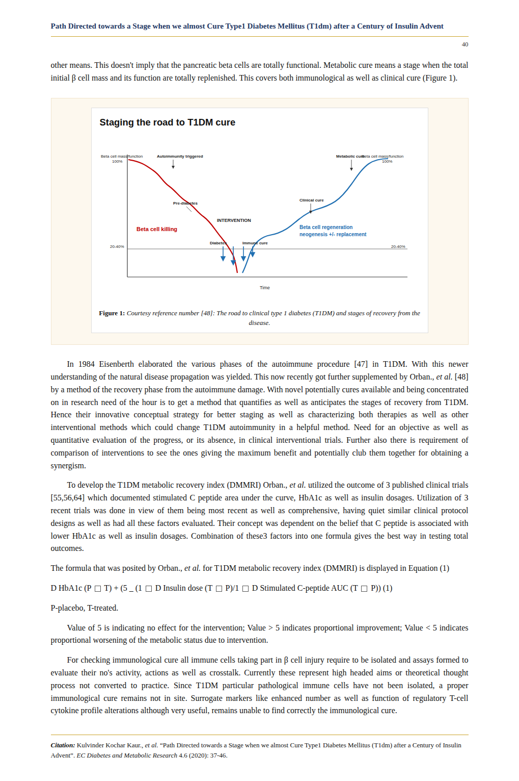Path Directed towards a Stage when we almost Cure Type1 Diabetes Mellitus (T1dm) after a Century of Insulin Advent
40
other means. This doesn't imply that the pancreatic beta cells are totally functional. Metabolic cure means a stage when the total initial β cell mass and its function are totally replenished. This covers both immunological as well as clinical cure (Figure 1).
Staging the road to T1DM cure
Beta cell mass/function 100% 20-40% Beta cell mass/function 100% 20-40% Autoimmunity triggered Pre-diabetes Beta cell killing INTERVENTION Diabetes Immune cure Clinical cure Metabolic cure Beta cell regeneration neogenesis +/- replacement Time
Figure 1: Courtesy reference number [48]: The road to clinical type 1 diabetes (T1DM) and stages of recovery from the disease.
In 1984 Eisenberth elaborated the various phases of the autoimmune procedure [47] in T1DM. With this newer understanding of the natural disease propagation was yielded. This now recently got further supplemented by Orban., et al. [48] by a method of the recovery phase from the autoimmune damage. With novel potentially cures available and being concentrated on in research need of the hour is to get a method that quantifies as well as anticipates the stages of recovery from T1DM. Hence their innovative conceptual strategy for better staging as well as characterizing both therapies as well as other interventional methods which could change T1DM autoimmunity in a helpful method. Need for an objective as well as quantitative evaluation of the progress, or its absence, in clinical interventional trials. Further also there is requirement of comparison of interventions to see the ones giving the maximum benefit and potentially club them together for obtaining a synergism.
To develop the T1DM metabolic recovery index (DMMRI) Orban., et al. utilized the outcome of 3 published clinical trials [55,56,64] which documented stimulated C peptide area under the curve, HbA1c as well as insulin dosages. Utilization of 3 recent trials was done in view of them being most recent as well as comprehensive, having quiet similar clinical protocol designs as well as had all these factors evaluated. Their concept was dependent on the belief that C peptide is associated with lower HbA1c as well as insulin dosages. Combination of these3 factors into one formula gives the best way in testing total outcomes.
The formula that was posited by Orban., et al. for T1DM metabolic recovery index (DMMRI) is displayed in Equation (1)
D HbA1c (P T) + (5 _ (1 D Insulin dose (T P)/1 D Stimulated C-peptide AUC (T P)) (1)
P-placebo, T-treated.
Value of 5 is indicating no effect for the intervention; Value > 5 indicates proportional improvement; Value < 5 indicates proportional worsening of the metabolic status due to intervention.
For checking immunological cure all immune cells taking part in β cell injury require to be isolated and assays formed to evaluate their no's activity, actions as well as crosstalk. Currently these represent high headed aims or theoretical thought process not converted to practice. Since T1DM particular pathological immune cells have not been isolated, a proper immunological cure remains not in site. Surrogate markers like enhanced number as well as function of regulatory T-cell cytokine profile alterations although very useful, remains unable to find correctly the immunological cure.
Citation: Kulvinder Kochar Kaur., et al. “Path Directed towards a Stage when we almost Cure Type1 Diabetes Mellitus (T1dm) after a Century of Insulin Advent”. EC Diabetes and Metabolic Research 4.6 (2020): 37-46.